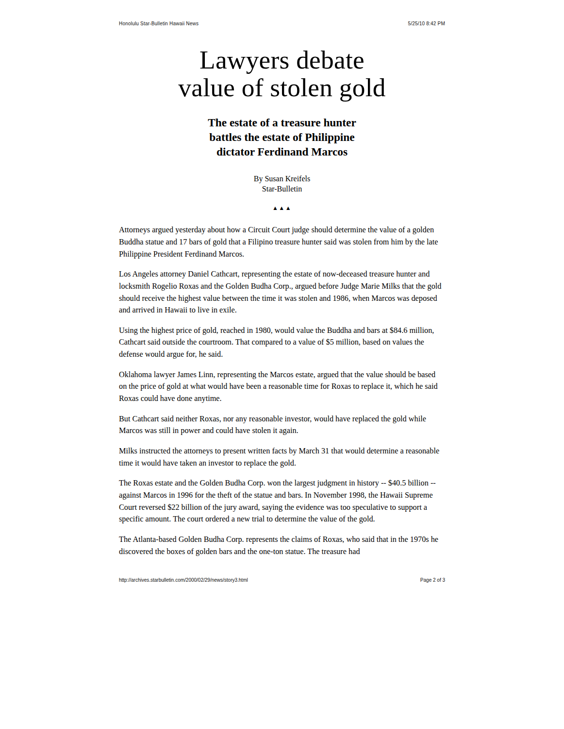Honolulu Star-Bulletin Hawaii News 5/25/10 8:42 PM
Lawyers debate
value of stolen gold
The estate of a treasure hunter
battles the estate of Philippine
dictator Ferdinand Marcos
By Susan Kreifels
Star-Bulletin
▲▲▲
Attorneys argued yesterday about how a Circuit Court judge should determine the value of a golden Buddha statue and 17 bars of gold that a Filipino treasure hunter said was stolen from him by the late Philippine President Ferdinand Marcos.
Los Angeles attorney Daniel Cathcart, representing the estate of now-deceased treasure hunter and locksmith Rogelio Roxas and the Golden Budha Corp., argued before Judge Marie Milks that the gold should receive the highest value between the time it was stolen and 1986, when Marcos was deposed and arrived in Hawaii to live in exile.
Using the highest price of gold, reached in 1980, would value the Buddha and bars at $84.6 million, Cathcart said outside the courtroom. That compared to a value of $5 million, based on values the defense would argue for, he said.
Oklahoma lawyer James Linn, representing the Marcos estate, argued that the value should be based on the price of gold at what would have been a reasonable time for Roxas to replace it, which he said Roxas could have done anytime.
But Cathcart said neither Roxas, nor any reasonable investor, would have replaced the gold while Marcos was still in power and could have stolen it again.
Milks instructed the attorneys to present written facts by March 31 that would determine a reasonable time it would have taken an investor to replace the gold.
The Roxas estate and the Golden Budha Corp. won the largest judgment in history -- $40.5 billion -- against Marcos in 1996 for the theft of the statue and bars. In November 1998, the Hawaii Supreme Court reversed $22 billion of the jury award, saying the evidence was too speculative to support a specific amount. The court ordered a new trial to determine the value of the gold.
The Atlanta-based Golden Budha Corp. represents the claims of Roxas, who said that in the 1970s he discovered the boxes of golden bars and the one-ton statue. The treasure had
http://archives.starbulletin.com/2000/02/29/news/story3.html Page 2 of 3